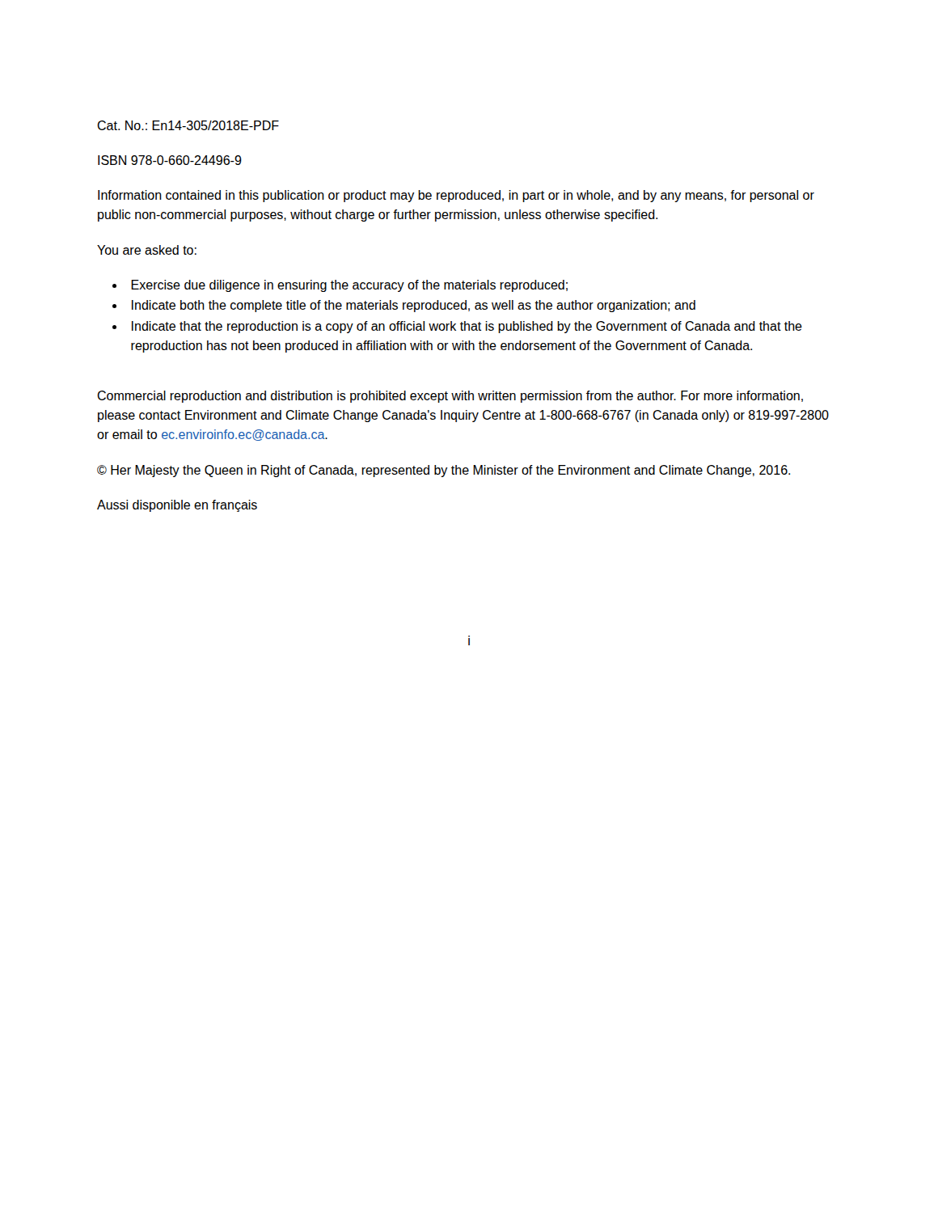Cat. No.: En14-305/2018E-PDF
ISBN 978-0-660-24496-9
Information contained in this publication or product may be reproduced, in part or in whole, and by any means, for personal or public non-commercial purposes, without charge or further permission, unless otherwise specified.
You are asked to:
Exercise due diligence in ensuring the accuracy of the materials reproduced;
Indicate both the complete title of the materials reproduced, as well as the author organization; and
Indicate that the reproduction is a copy of an official work that is published by the Government of Canada and that the reproduction has not been produced in affiliation with or with the endorsement of the Government of Canada.
Commercial reproduction and distribution is prohibited except with written permission from the author. For more information, please contact Environment and Climate Change Canada's Inquiry Centre at 1-800-668-6767 (in Canada only) or 819-997-2800 or email to ec.enviroinfo.ec@canada.ca.
© Her Majesty the Queen in Right of Canada, represented by the Minister of the Environment and Climate Change, 2016.
Aussi disponible en français
i